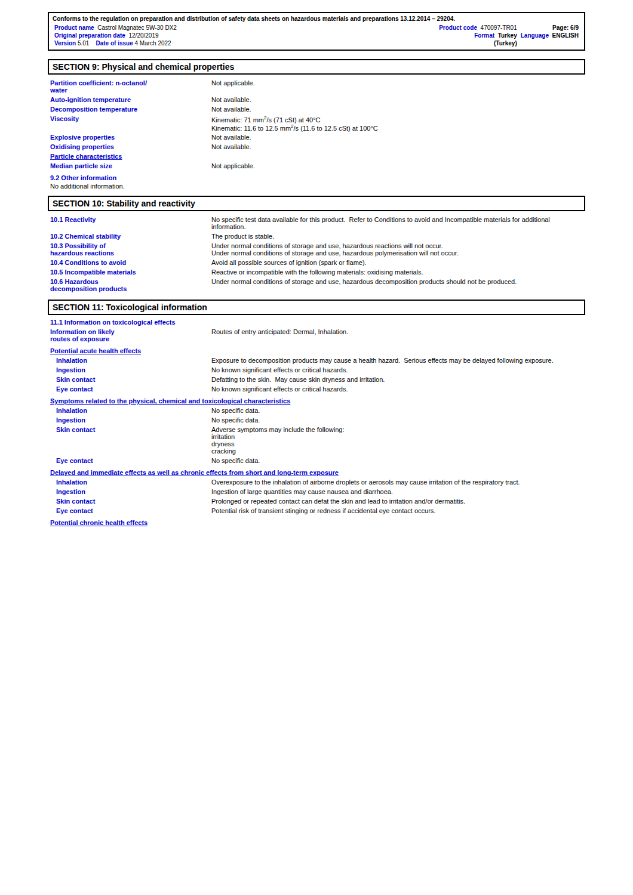Conforms to the regulation on preparation and distribution of safety data sheets on hazardous materials and preparations 13.12.2014 – 29204.
| Product name Castrol Magnatec 5W-30 DX2 | Product code 470097-TR01 | Page: 6/9 |
| Original preparation date 12/20/2019 | Format Turkey | Language ENGLISH |
| Version 5.01 Date of issue 4 March 2022 | (Turkey) | |
SECTION 9: Physical and chemical properties
| Partition coefficient: n-octanol/ water | Not applicable. |
| Auto-ignition temperature | Not available. |
| Decomposition temperature | Not available. |
| Viscosity | Kinematic: 71 mm 2 /s (71 cSt) at 40°C Kinematic: 11.6 to 12.5 mm 2 /s (11.6 to 12.5 cSt) at 100°C |
| Explosive properties | Not available. |
| Oxidising properties | Not available. |
| Particle characteristics | |
| Median particle size | Not applicable. |
9.2 Other information
No additional information.
SECTION 10: Stability and reactivity
| 10.1 Reactivity | No specific test data available for this product. Refer to Conditions to avoid and Incompatible materials for additional information. |
| 10.2 Chemical stability | The product is stable. |
| 10.3 Possibility of hazardous reactions | Under normal conditions of storage and use, hazardous reactions will not occur. Under normal conditions of storage and use, hazardous polymerisation will not occur. |
| 10.4 Conditions to avoid | Avoid all possible sources of ignition (spark or flame). |
| 10.5 Incompatible materials | Reactive or incompatible with the following materials: oxidising materials. |
| 10.6 Hazardous decomposition products | Under normal conditions of storage and use, hazardous decomposition products should not be produced. |
SECTION 11: Toxicological information
11.1 Information on toxicological effects
| Information on likely routes of exposure | Routes of entry anticipated: Dermal, Inhalation. |
Potential acute health effects
| Inhalation | Exposure to decomposition products may cause a health hazard. Serious effects may be delayed following exposure. |
| Ingestion | No known significant effects or critical hazards. |
| Skin contact | Defatting to the skin. May cause skin dryness and irritation. |
| Eye contact | No known significant effects or critical hazards. |
Symptoms related to the physical, chemical and toxicological characteristics
| Inhalation | No specific data. |
| Ingestion | No specific data. |
| Skin contact | Adverse symptoms may include the following: irritation dryness cracking |
| Eye contact | No specific data. |
Delayed and immediate effects as well as chronic effects from short and long-term exposure
| Inhalation | Overexposure to the inhalation of airborne droplets or aerosols may cause irritation of the respiratory tract. |
| Ingestion | Ingestion of large quantities may cause nausea and diarrhoea. |
| Skin contact | Prolonged or repeated contact can defat the skin and lead to irritation and/or dermatitis. |
| Eye contact | Potential risk of transient stinging or redness if accidental eye contact occurs. |
Potential chronic health effects